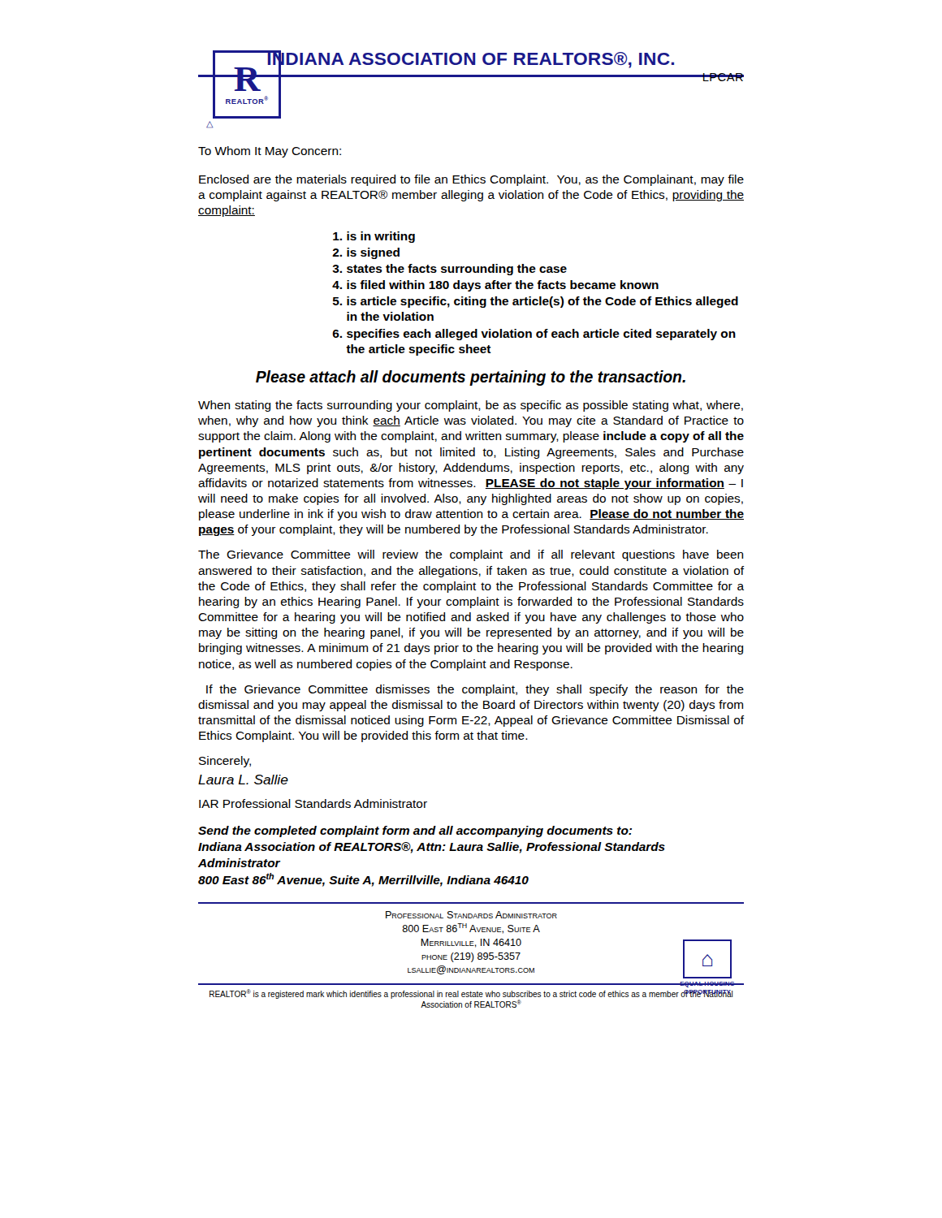R REALTOR®
△
INDIANA ASSOCIATION OF REALTORS®, INC.
LPCAR
To Whom It May Concern:
Enclosed are the materials required to file an Ethics Complaint. You, as the Complainant, may file a complaint against a REALTOR® member alleging a violation of the Code of Ethics, providing the complaint:
is in writing
is signed
states the facts surrounding the case
is filed within 180 days after the facts became known
is article specific, citing the article(s) of the Code of Ethics alleged in the violation
specifies each alleged violation of each article cited separately on the article specific sheet
Please attach all documents pertaining to the transaction.
When stating the facts surrounding your complaint, be as specific as possible stating what, where, when, why and how you think each Article was violated. You may cite a Standard of Practice to support the claim. Along with the complaint, and written summary, please include a copy of all the pertinent documents such as, but not limited to, Listing Agreements, Sales and Purchase Agreements, MLS print outs, &/or history, Addendums, inspection reports, etc., along with any affidavits or notarized statements from witnesses. PLEASE do not staple your information – I will need to make copies for all involved. Also, any highlighted areas do not show up on copies, please underline in ink if you wish to draw attention to a certain area. Please do not number the pages of your complaint, they will be numbered by the Professional Standards Administrator.
The Grievance Committee will review the complaint and if all relevant questions have been answered to their satisfaction, and the allegations, if taken as true, could constitute a violation of the Code of Ethics, they shall refer the complaint to the Professional Standards Committee for a hearing by an ethics Hearing Panel. If your complaint is forwarded to the Professional Standards Committee for a hearing you will be notified and asked if you have any challenges to those who may be sitting on the hearing panel, if you will be represented by an attorney, and if you will be bringing witnesses. A minimum of 21 days prior to the hearing you will be provided with the hearing notice, as well as numbered copies of the Complaint and Response.
If the Grievance Committee dismisses the complaint, they shall specify the reason for the dismissal and you may appeal the dismissal to the Board of Directors within twenty (20) days from transmittal of the dismissal noticed using Form E-22, Appeal of Grievance Committee Dismissal of Ethics Complaint. You will be provided this form at that time.
Sincerely,
Laura L. Sallie
IAR Professional Standards Administrator
Send the completed complaint form and all accompanying documents to:
Indiana Association of REALTORS®, Attn: Laura Sallie, Professional Standards Administrator
800 East 86th Avenue, Suite A, Merrillville, Indiana 46410
⌂
EQUAL HOUSING
OPPORTUNITY
Professional Standards Administrator
800 East 86TH Avenue, Suite A
Merrillville, IN 46410
phone (219) 895-5357
lsallie@indianarealtors.com
REALTOR® is a registered mark which identifies a professional in real estate who subscribes to a strict code of ethics as a member of the National Association of REALTORS®